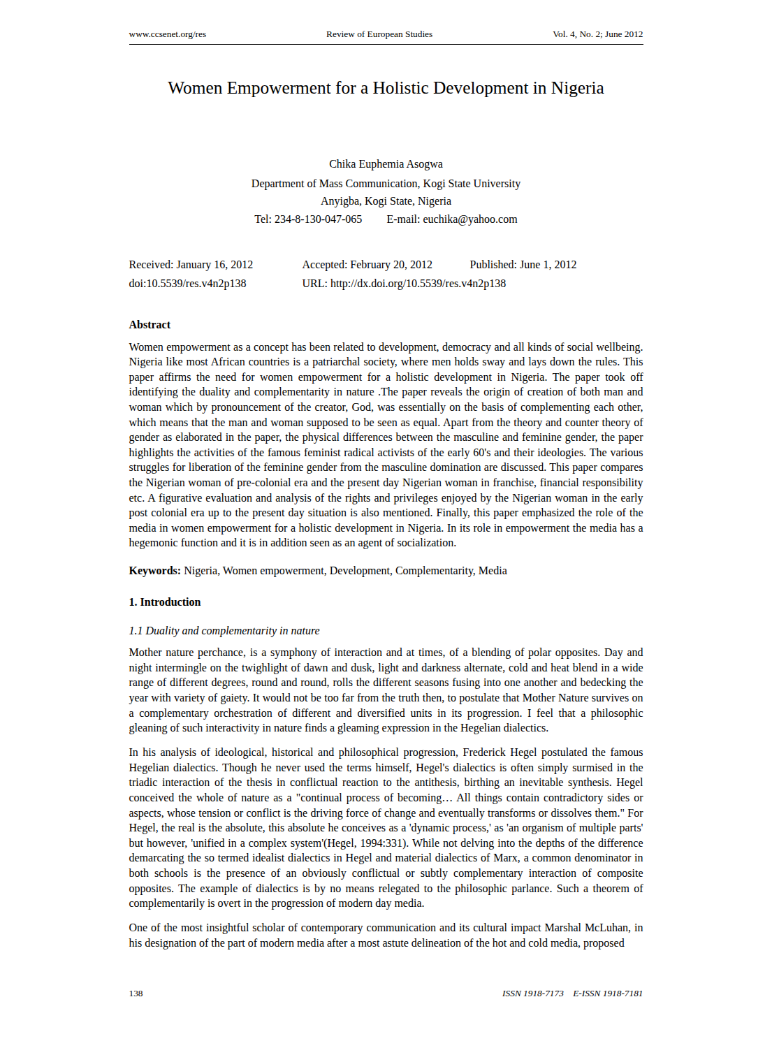www.ccsenet.org/res Review of European Studies Vol. 4, No. 2; June 2012
Women Empowerment for a Holistic Development in Nigeria
Chika Euphemia Asogwa
Department of Mass Communication, Kogi State University
Anyigba, Kogi State, Nigeria
Tel: 234-8-130-047-065 E-mail: euchika@yahoo.com
Received: January 16, 2012 Accepted: February 20, 2012 Published: June 1, 2012 doi:10.5539/res.v4n2p138 URL: http://dx.doi.org/10.5539/res.v4n2p138
Abstract
Women empowerment as a concept has been related to development, democracy and all kinds of social wellbeing. Nigeria like most African countries is a patriarchal society, where men holds sway and lays down the rules. This paper affirms the need for women empowerment for a holistic development in Nigeria. The paper took off identifying the duality and complementarity in nature .The paper reveals the origin of creation of both man and woman which by pronouncement of the creator, God, was essentially on the basis of complementing each other, which means that the man and woman supposed to be seen as equal. Apart from the theory and counter theory of gender as elaborated in the paper, the physical differences between the masculine and feminine gender, the paper highlights the activities of the famous feminist radical activists of the early 60's and their ideologies. The various struggles for liberation of the feminine gender from the masculine domination are discussed. This paper compares the Nigerian woman of pre-colonial era and the present day Nigerian woman in franchise, financial responsibility etc. A figurative evaluation and analysis of the rights and privileges enjoyed by the Nigerian woman in the early post colonial era up to the present day situation is also mentioned. Finally, this paper emphasized the role of the media in women empowerment for a holistic development in Nigeria. In its role in empowerment the media has a hegemonic function and it is in addition seen as an agent of socialization.
Keywords: Nigeria, Women empowerment, Development, Complementarity, Media
1. Introduction
1.1 Duality and complementarity in nature
Mother nature perchance, is a symphony of interaction and at times, of a blending of polar opposites. Day and night intermingle on the twighlight of dawn and dusk, light and darkness alternate, cold and heat blend in a wide range of different degrees, round and round, rolls the different seasons fusing into one another and bedecking the year with variety of gaiety. It would not be too far from the truth then, to postulate that Mother Nature survives on a complementary orchestration of different and diversified units in its progression. I feel that a philosophic gleaning of such interactivity in nature finds a gleaming expression in the Hegelian dialectics.
In his analysis of ideological, historical and philosophical progression, Frederick Hegel postulated the famous Hegelian dialectics. Though he never used the terms himself, Hegel's dialectics is often simply surmised in the triadic interaction of the thesis in conflictual reaction to the antithesis, birthing an inevitable synthesis. Hegel conceived the whole of nature as a "continual process of becoming… All things contain contradictory sides or aspects, whose tension or conflict is the driving force of change and eventually transforms or dissolves them." For Hegel, the real is the absolute, this absolute he conceives as a 'dynamic process,' as 'an organism of multiple parts' but however, 'unified in a complex system'(Hegel, 1994:331). While not delving into the depths of the difference demarcating the so termed idealist dialectics in Hegel and material dialectics of Marx, a common denominator in both schools is the presence of an obviously conflictual or subtly complementary interaction of composite opposites. The example of dialectics is by no means relegated to the philosophic parlance. Such a theorem of complementarily is overt in the progression of modern day media.
One of the most insightful scholar of contemporary communication and its cultural impact Marshal McLuhan, in his designation of the part of modern media after a most astute delineation of the hot and cold media, proposed
138 ISSN 1918-7173 E-ISSN 1918-7181